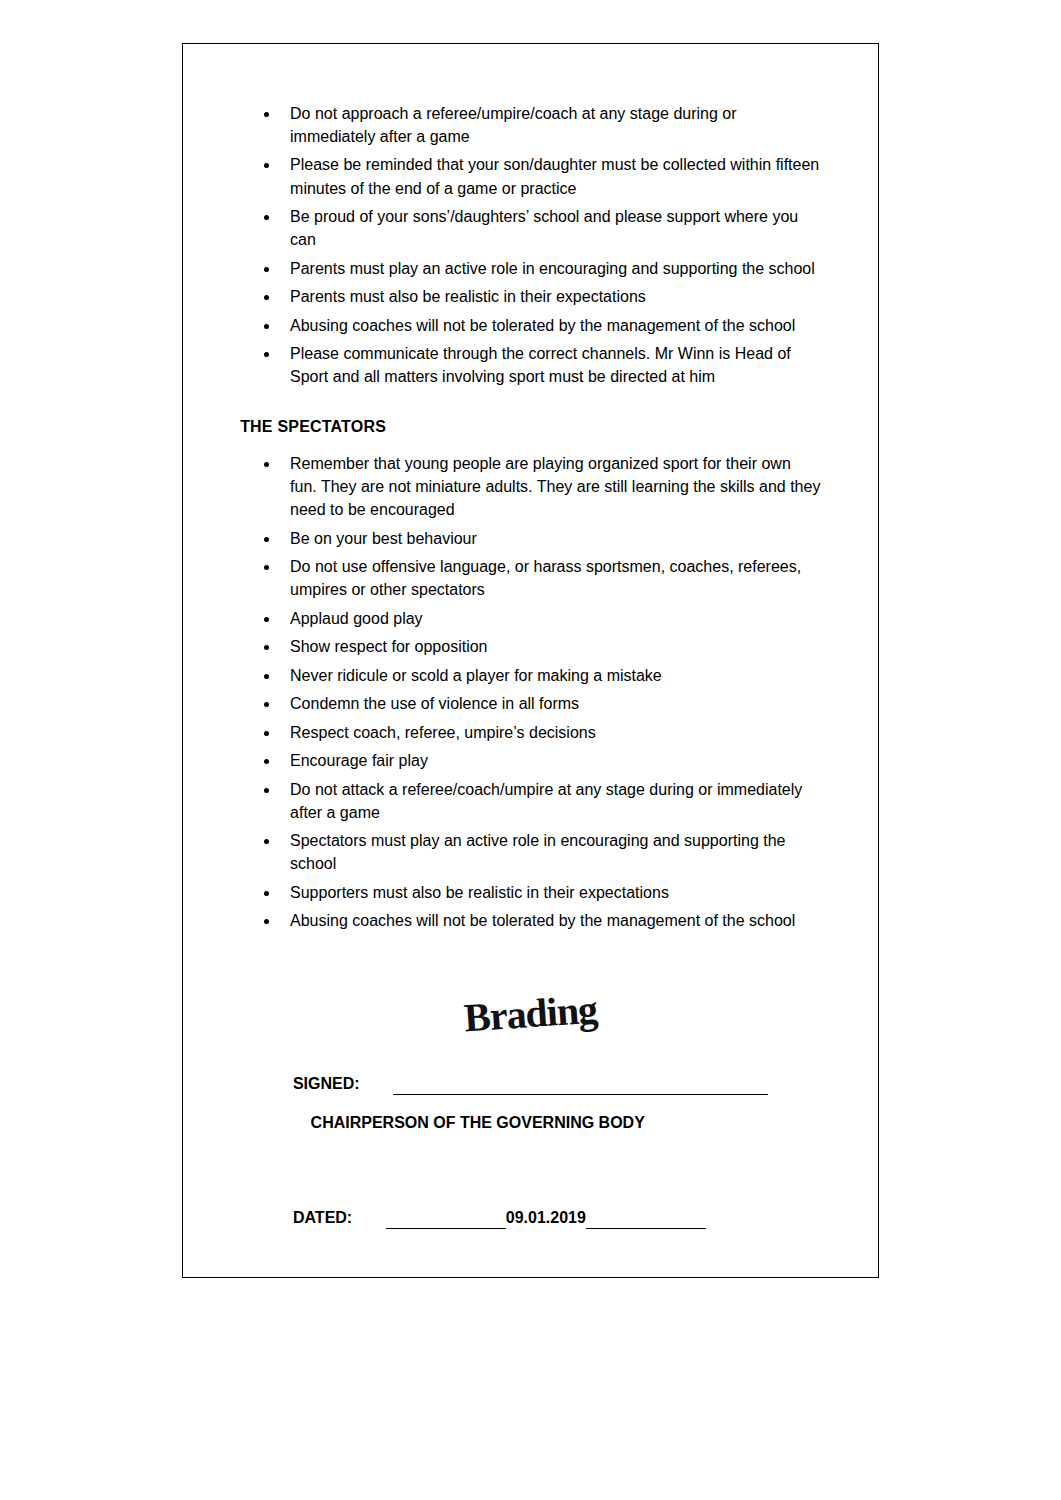Do not approach a referee/umpire/coach at any stage during or immediately after a game
Please be reminded that your son/daughter must be collected within fifteen minutes of the end of a game or practice
Be proud of your sons’/daughters’ school and please support where you can
Parents must play an active role in encouraging and supporting the school
Parents must also be realistic in their expectations
Abusing coaches will not be tolerated by the management of the school
Please communicate through the correct channels. Mr Winn is Head of Sport and all matters involving sport must be directed at him
THE SPECTATORS
Remember that young people are playing organized sport for their own fun. They are not miniature adults. They are still learning the skills and they need to be encouraged
Be on your best behaviour
Do not use offensive language, or harass sportsmen, coaches, referees, umpires or other spectators
Applaud good play
Show respect for opposition
Never ridicule or scold a player for making a mistake
Condemn the use of violence in all forms
Respect coach, referee, umpire’s decisions
Encourage fair play
Do not attack a referee/coach/umpire at any stage during or immediately after a game
Spectators must play an active role in encouraging and supporting the school
Supporters must also be realistic in their expectations
Abusing coaches will not be tolerated by the management of the school
Brading
SIGNED:
CHAIRPERSON OF THE GOVERNING BODY
DATED: 09.01.2019